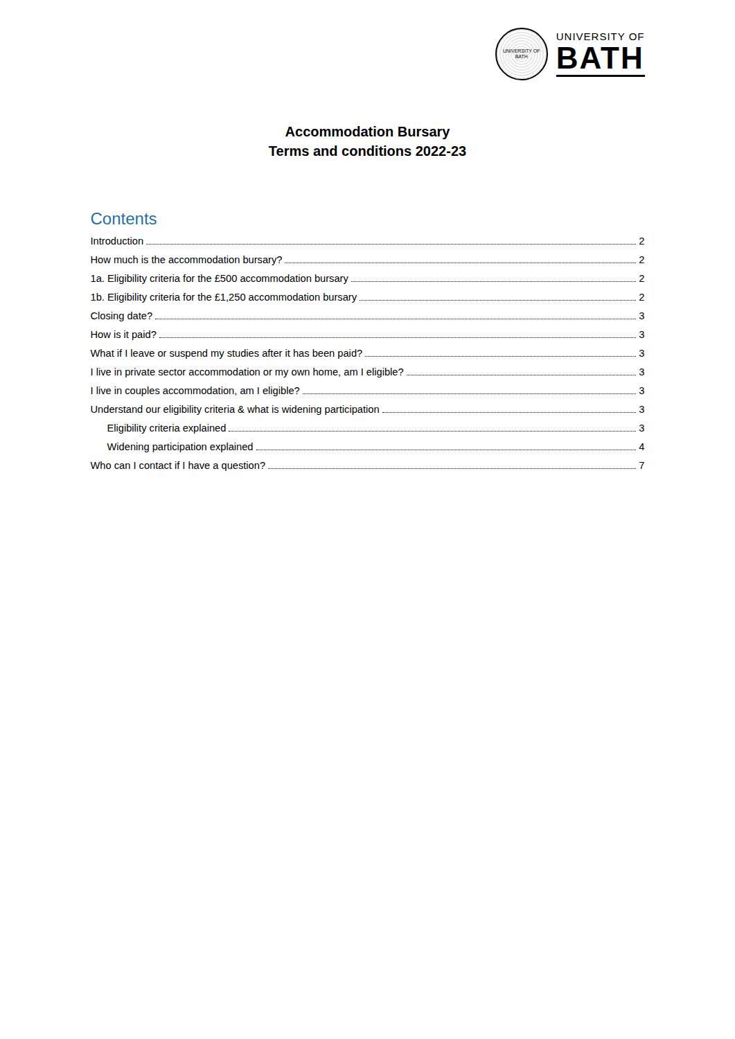UNIVERSITY OF BATH
UNIVERSITY OF BATH
Accommodation Bursary
Terms and conditions 2022-23
Contents
Introduction 2
How much is the accommodation bursary? 2
1a. Eligibility criteria for the £500 accommodation bursary 2
1b. Eligibility criteria for the £1,250 accommodation bursary 2
Closing date? 3
How is it paid? 3
What if I leave or suspend my studies after it has been paid? 3
I live in private sector accommodation or my own home, am I eligible? 3
I live in couples accommodation, am I eligible? 3
Understand our eligibility criteria & what is widening participation 3
Eligibility criteria explained 3
Widening participation explained 4
Who can I contact if I have a question? 7